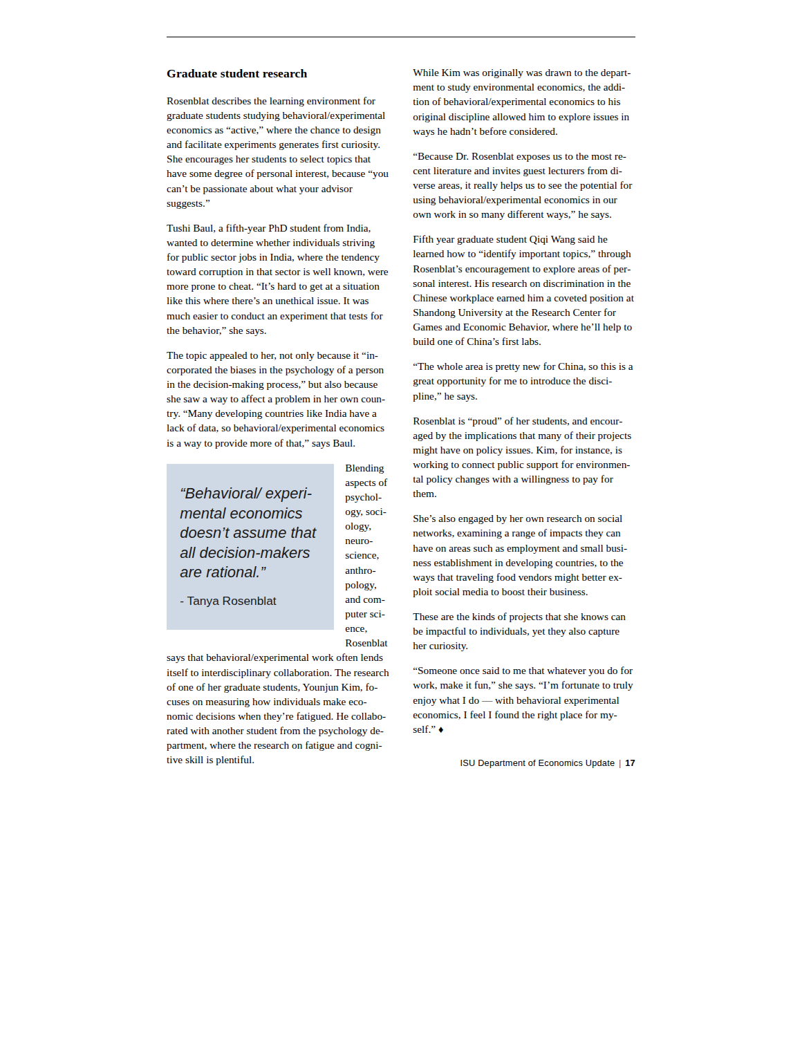Graduate student research
Rosenblat describes the learning environment for graduate students studying behavioral/experimental economics as “active,” where the chance to design and facilitate experiments generates first curiosity. She encourages her students to select topics that have some degree of personal interest, because “you can’t be passionate about what your advisor suggests.”
Tushi Baul, a fifth-year PhD student from India, wanted to determine whether individuals striving for public sector jobs in India, where the tendency toward corruption in that sector is well known, were more prone to cheat. “It’s hard to get at a situation like this where there’s an unethical issue. It was much easier to conduct an experiment that tests for the behavior,” she says.
The topic appealed to her, not only because it “incorporated the biases in the psychology of a person in the decision-making process,” but also because she saw a way to affect a problem in her own country. “Many developing countries like India have a lack of data, so behavioral/experimental economics is a way to provide more of that,” says Baul.
“Behavioral/ experimental economics doesn’t assume that all decision-makers are rational.”
- Tanya Rosenblat
Blending aspects of psychology, sociology, neuroscience, anthropology, and computer science, Rosenblat says that behavioral/experimental work often lends itself to interdisciplinary collaboration. The research of one of her graduate students, Younjun Kim, focuses on measuring how individuals make economic decisions when they’re fatigued. He collaborated with another student from the psychology department, where the research on fatigue and cognitive skill is plentiful.
While Kim was originally was drawn to the department to study environmental economics, the addition of behavioral/experimental economics to his original discipline allowed him to explore issues in ways he hadn’t before considered.
“Because Dr. Rosenblat exposes us to the most recent literature and invites guest lecturers from diverse areas, it really helps us to see the potential for using behavioral/experimental economics in our own work in so many different ways,” he says.
Fifth year graduate student Qiqi Wang said he learned how to “identify important topics,” through Rosenblat’s encouragement to explore areas of personal interest. His research on discrimination in the Chinese workplace earned him a coveted position at Shandong University at the Research Center for Games and Economic Behavior, where he’ll help to build one of China’s first labs.
“The whole area is pretty new for China, so this is a great opportunity for me to introduce the discipline,” he says.
Rosenblat is “proud” of her students, and encouraged by the implications that many of their projects might have on policy issues. Kim, for instance, is working to connect public support for environmental policy changes with a willingness to pay for them.
She’s also engaged by her own research on social networks, examining a range of impacts they can have on areas such as employment and small business establishment in developing countries, to the ways that traveling food vendors might better exploit social media to boost their business.
These are the kinds of projects that she knows can be impactful to individuals, yet they also capture her curiosity.
“Someone once said to me that whatever you do for work, make it fun,” she says. “I’m fortunate to truly enjoy what I do — with behavioral experimental economics, I feel I found the right place for myself.” ♦
ISU Department of Economics Update|17